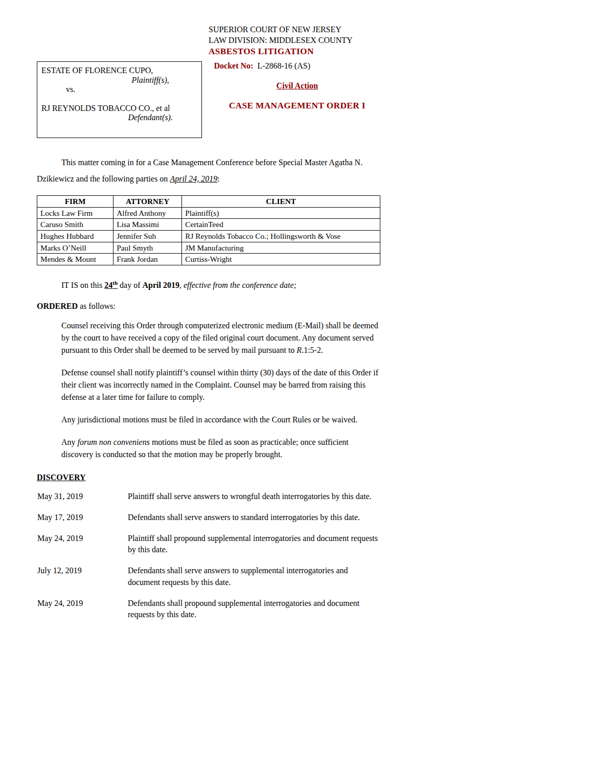SUPERIOR COURT OF NEW JERSEY LAW DIVISION: MIDDLESEX COUNTY ASBESTOS LITIGATION
ESTATE of FLORENCE CUPO,
Plaintiff(s),
vs.
RJ REYNOLDS TOBACCO CO., et al
Defendant(s).
Docket No: L-2868-16 (AS)
Civil Action
CASE MANAGEMENT ORDER I
This matter coming in for a Case Management Conference before Special Master Agatha N. Dzikiewicz and the following parties on April 24, 2019:
| FIRM | ATTORNEY | CLIENT |
| --- | --- | --- |
| Locks Law Firm | Alfred Anthony | Plaintiff(s) |
| Caruso Smith | Lisa Massimi | CertainTeed |
| Hughes Hubbard | Jennifer Suh | RJ Reynolds Tobacco Co.; Hollingsworth & Vose |
| Marks O’Neill | Paul Smyth | JM Manufacturing |
| Mendes & Mount | Frank Jordan | Curtiss-Wright |
IT IS on this 24th day of April 2019, effective from the conference date;
ORDERED as follows:
Counsel receiving this Order through computerized electronic medium (E-Mail) shall be deemed by the court to have received a copy of the filed original court document. Any document served pursuant to this Order shall be deemed to be served by mail pursuant to R.1:5-2.
Defense counsel shall notify plaintiff’s counsel within thirty (30) days of the date of this Order if their client was incorrectly named in the Complaint. Counsel may be barred from raising this defense at a later time for failure to comply.
Any jurisdictional motions must be filed in accordance with the Court Rules or be waived.
Any forum non conveniens motions must be filed as soon as practicable; once sufficient discovery is conducted so that the motion may be properly brought.
DISCOVERY
| May 31, 2019 | Plaintiff shall serve answers to wrongful death interrogatories by this date. |
| May 17, 2019 | Defendants shall serve answers to standard interrogatories by this date. |
| May 24, 2019 | Plaintiff shall propound supplemental interrogatories and document requests by this date. |
| July 12, 2019 | Defendants shall serve answers to supplemental interrogatories and document requests by this date. |
| May 24, 2019 | Defendants shall propound supplemental interrogatories and document requests by this date. |